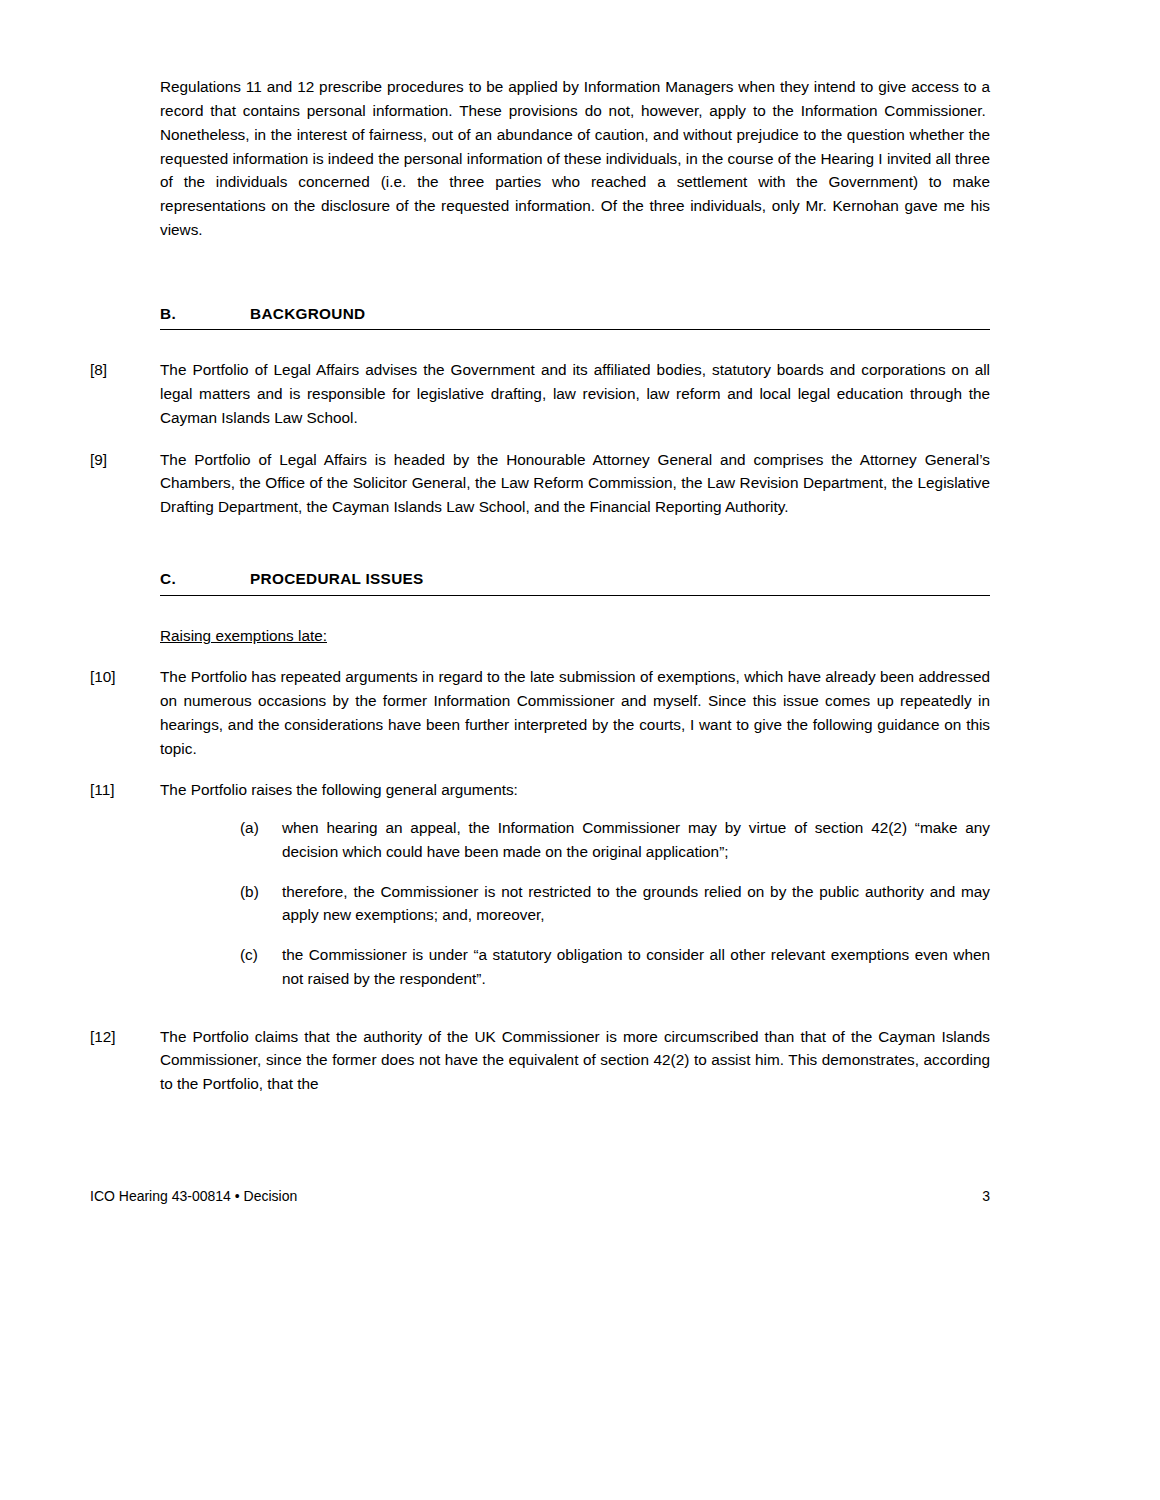Regulations 11 and 12 prescribe procedures to be applied by Information Managers when they intend to give access to a record that contains personal information. These provisions do not, however, apply to the Information Commissioner. Nonetheless, in the interest of fairness, out of an abundance of caution, and without prejudice to the question whether the requested information is indeed the personal information of these individuals, in the course of the Hearing I invited all three of the individuals concerned (i.e. the three parties who reached a settlement with the Government) to make representations on the disclosure of the requested information. Of the three individuals, only Mr. Kernohan gave me his views.
B. BACKGROUND
[8]
The Portfolio of Legal Affairs advises the Government and its affiliated bodies, statutory boards and corporations on all legal matters and is responsible for legislative drafting, law revision, law reform and local legal education through the Cayman Islands Law School.
[9]
The Portfolio of Legal Affairs is headed by the Honourable Attorney General and comprises the Attorney General’s Chambers, the Office of the Solicitor General, the Law Reform Commission, the Law Revision Department, the Legislative Drafting Department, the Cayman Islands Law School, and the Financial Reporting Authority.
C. PROCEDURAL ISSUES
Raising exemptions late:
[10]
The Portfolio has repeated arguments in regard to the late submission of exemptions, which have already been addressed on numerous occasions by the former Information Commissioner and myself. Since this issue comes up repeatedly in hearings, and the considerations have been further interpreted by the courts, I want to give the following guidance on this topic.
[11]
The Portfolio raises the following general arguments:
(a) when hearing an appeal, the Information Commissioner may by virtue of section 42(2) “make any decision which could have been made on the original application”;
(b) therefore, the Commissioner is not restricted to the grounds relied on by the public authority and may apply new exemptions; and, moreover,
(c) the Commissioner is under “a statutory obligation to consider all other relevant exemptions even when not raised by the respondent”.
[12]
The Portfolio claims that the authority of the UK Commissioner is more circumscribed than that of the Cayman Islands Commissioner, since the former does not have the equivalent of section 42(2) to assist him. This demonstrates, according to the Portfolio, that the
ICO Hearing 43-00814 • Decision 3